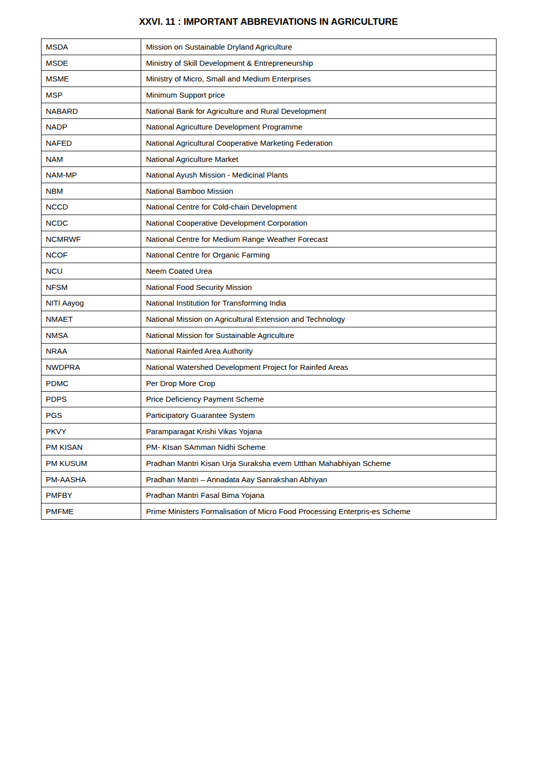XXVI. 11 : IMPORTANT ABBREVIATIONS IN AGRICULTURE
| MSDA | Mission on Sustainable Dryland Agriculture |
| MSDE | Ministry of Skill Development & Entrepreneurship |
| MSME | Ministry of Micro, Small and Medium Enterprises |
| MSP | Minimum Support price |
| NABARD | National Bank for Agriculture and Rural Development |
| NADP | National Agriculture Development Programme |
| NAFED | National Agricultural Cooperative Marketing Federation |
| NAM | National Agriculture Market |
| NAM-MP | National Ayush Mission - Medicinal Plants |
| NBM | National Bamboo Mission |
| NCCD | National Centre for Cold-chain Development |
| NCDC | National Cooperative Development Corporation |
| NCMRWF | National Centre for Medium Range Weather Forecast |
| NCOF | National Centre for Organic Farming |
| NCU | Neem Coated Urea |
| NFSM | National Food Security Mission |
| NITI Aayog | National Institution for Transforming India |
| NMAET | National Mission on Agricultural Extension and Technology |
| NMSA | National Mission for Sustainable Agriculture |
| NRAA | National Rainfed Area Authority |
| NWDPRA | National Watershed Development Project for Rainfed Areas |
| PDMC | Per Drop More Crop |
| PDPS | Price Deficiency Payment Scheme |
| PGS | Participatory Guarantee System |
| PKVY | Paramparagat Krishi Vikas Yojana |
| PM KISAN | PM- KIsan SAmman Nidhi Scheme |
| PM KUSUM | Pradhan Mantri Kisan Urja Suraksha evem Utthan Mahabhiyan Scheme |
| PM-AASHA | Pradhan Mantri – Annadata Aay Sanrakshan Abhiyan |
| PMFBY | Pradhan Mantri Fasal Bima Yojana |
| PMFME | Prime Ministers Formalisation of Micro Food Processing Enterpris-es Scheme |